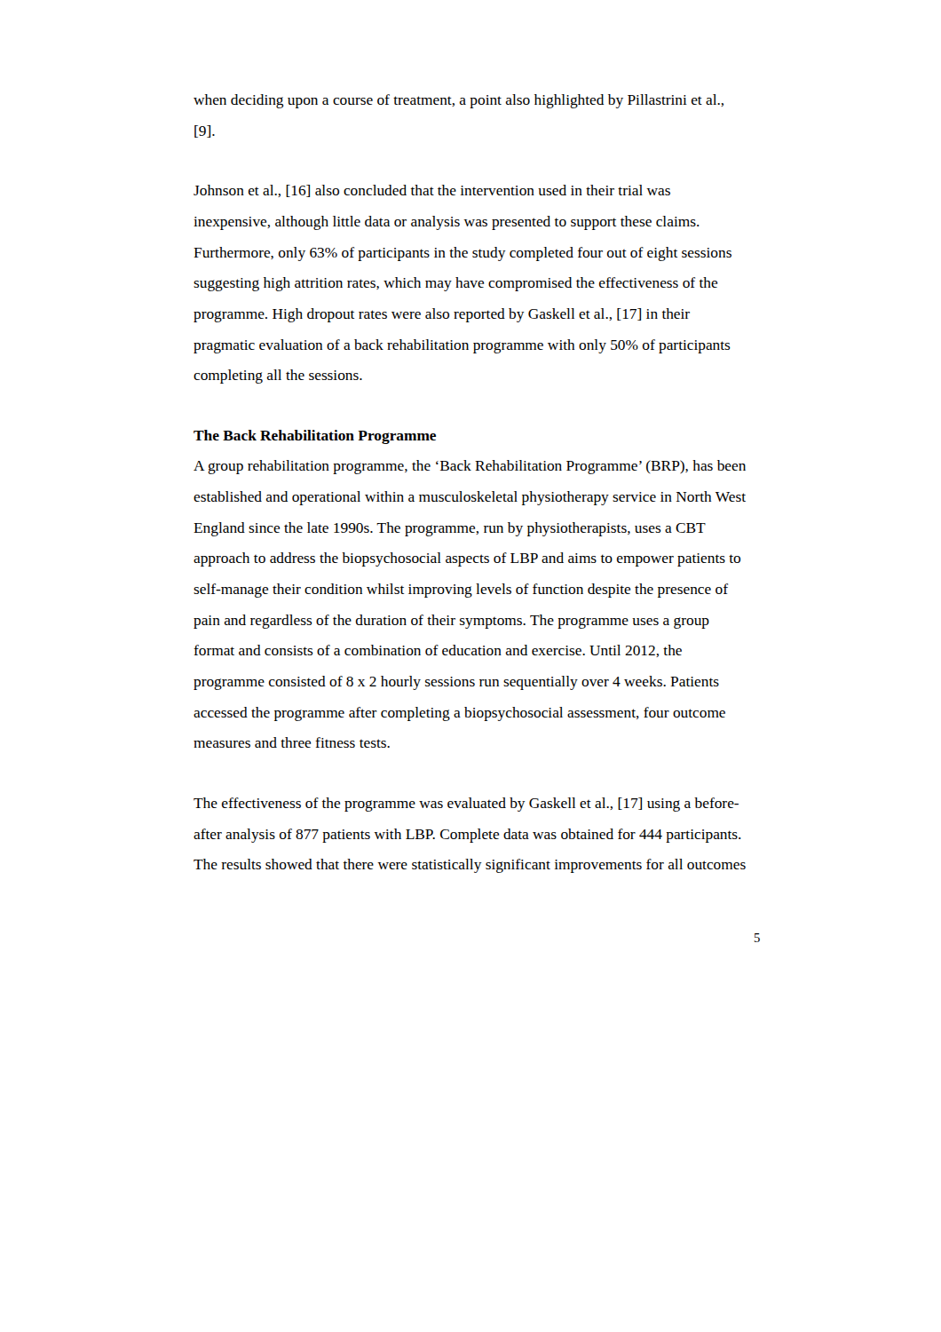when deciding upon a course of treatment, a point also highlighted by Pillastrini et al., [9].
Johnson et al., [16] also concluded that the intervention used in their trial was inexpensive, although little data or analysis was presented to support these claims. Furthermore, only 63% of participants in the study completed four out of eight sessions suggesting high attrition rates, which may have compromised the effectiveness of the programme. High dropout rates were also reported by Gaskell et al., [17] in their pragmatic evaluation of a back rehabilitation programme with only 50% of participants completing all the sessions.
The Back Rehabilitation Programme
A group rehabilitation programme, the ‘Back Rehabilitation Programme’ (BRP), has been established and operational within a musculoskeletal physiotherapy service in North West England since the late 1990s. The programme, run by physiotherapists, uses a CBT approach to address the biopsychosocial aspects of LBP and aims to empower patients to self-manage their condition whilst improving levels of function despite the presence of pain and regardless of the duration of their symptoms. The programme uses a group format and consists of a combination of education and exercise. Until 2012, the programme consisted of 8 x 2 hourly sessions run sequentially over 4 weeks. Patients accessed the programme after completing a biopsychosocial assessment, four outcome measures and three fitness tests.
The effectiveness of the programme was evaluated by Gaskell et al., [17] using a before- after analysis of 877 patients with LBP. Complete data was obtained for 444 participants. The results showed that there were statistically significant improvements for all outcomes
5